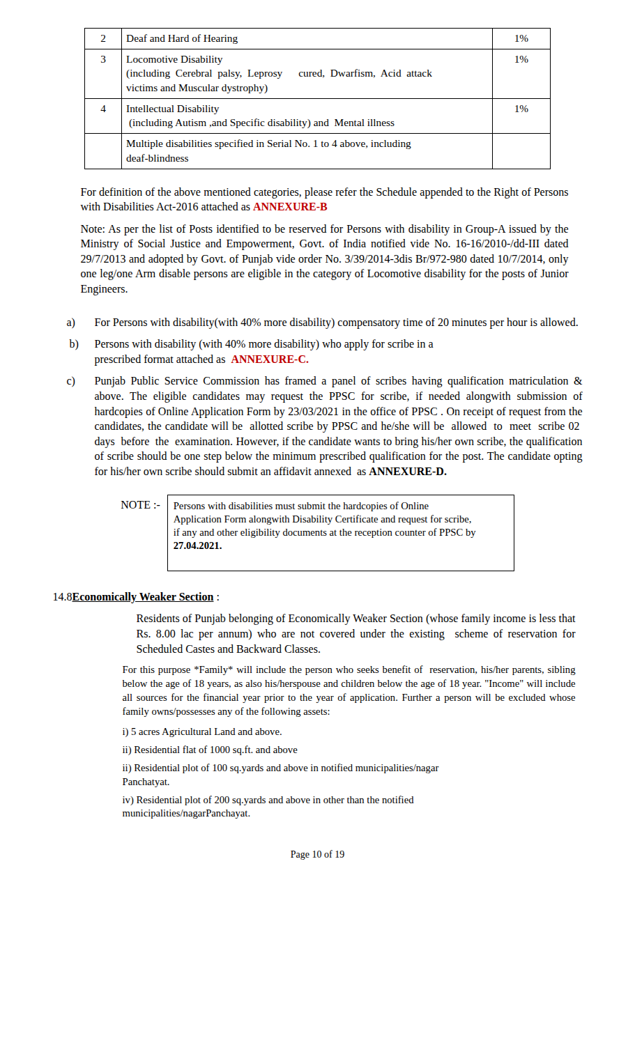| 2 | Deaf and Hard of Hearing | 1% |
| 3 | Locomotive Disability (including Cerebral palsy, Leprosy cured, Dwarfism, Acid attack victims and Muscular dystrophy) | 1% |
| 4 | Intellectual Disability (including Autism ,and Specific disability) and Mental illness | 1% |
| | Multiple disabilities specified in Serial No. 1 to 4 above, including deaf-blindness | |
For definition of the above mentioned categories, please refer the Schedule appended to the Right of Persons with Disabilities Act-2016 attached as ANNEXURE-B
Note: As per the list of Posts identified to be reserved for Persons with disability in Group-A issued by the Ministry of Social Justice and Empowerment, Govt. of India notified vide No. 16-16/2010-/dd-III dated 29/7/2013 and adopted by Govt. of Punjab vide order No. 3/39/2014-3dis Br/972-980 dated 10/7/2014, only one leg/one Arm disable persons are eligible in the category of Locomotive disability for the posts of Junior Engineers.
a) For Persons with disability(with 40% more disability) compensatory time of 20 minutes per hour is allowed.
b) Persons with disability (with 40% more disability) who apply for scribe in a
prescribed format attached as ANNEXURE-C.
c) Punjab Public Service Commission has framed a panel of scribes having qualification matriculation & above. The eligible candidates may request the PPSC for scribe, if needed alongwith submission of hardcopies of Online Application Form by 23/03/2021 in the office of PPSC . On receipt of request from the candidates, the candidate will be allotted scribe by PPSC and he/she will be allowed to meet scribe 02 days before the examination. However, if the candidate wants to bring his/her own scribe, the qualification of scribe should be one step below the minimum prescribed qualification for the post. The candidate opting for his/her own scribe should submit an affidavit annexed as ANNEXURE-D.
NOTE :-
Persons with disabilities must submit the hardcopies of Online
Application Form alongwith Disability Certificate and request for scribe,
if any and other eligibility documents at the reception counter of PPSC by
27.04.2021.
14.8 Economically Weaker Section :
Residents of Punjab belonging of Economically Weaker Section (whose family income is less that Rs. 8.00 lac per annum) who are not covered under the existing scheme of reservation for Scheduled Castes and Backward Classes.
For this purpose *Family* will include the person who seeks benefit of reservation, his/her parents, sibling below the age of 18 years, as also his/herspouse and children below the age of 18 year. "Income" will include all sources for the financial year prior to the year of application. Further a person will be excluded whose family owns/possesses any of the following assets:
i) 5 acres Agricultural Land and above.
ii) Residential flat of 1000 sq.ft. and above
ii) Residential plot of 100 sq.yards and above in notified municipalities/nagar
Panchatyat.
iv) Residential plot of 200 sq.yards and above in other than the notified
municipalities/nagarPanchayat.
Page 10 of 19